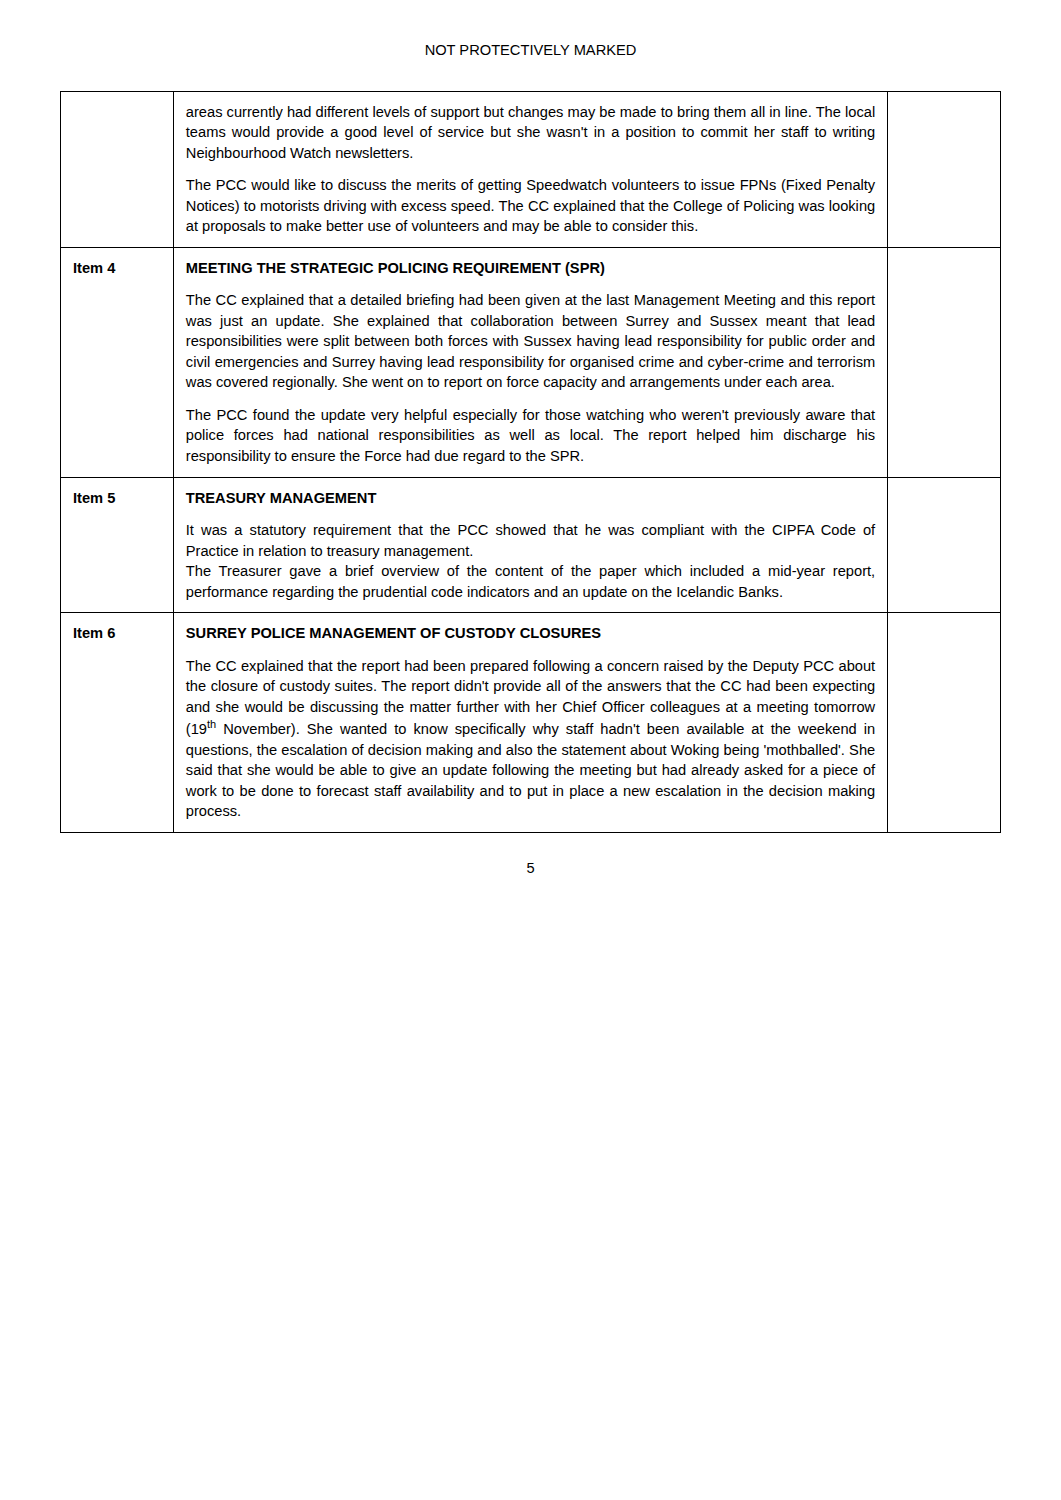NOT PROTECTIVELY MARKED
| | areas currently had different levels of support but changes may be made to bring them all in line. The local teams would provide a good level of service but she wasn't in a position to commit her staff to writing Neighbourhood Watch newsletters. The PCC would like to discuss the merits of getting Speedwatch volunteers to issue FPNs (Fixed Penalty Notices) to motorists driving with excess speed. The CC explained that the College of Policing was looking at proposals to make better use of volunteers and may be able to consider this. | |
| Item 4 | MEETING THE STRATEGIC POLICING REQUIREMENT (SPR) The CC explained that a detailed briefing had been given at the last Management Meeting and this report was just an update. She explained that collaboration between Surrey and Sussex meant that lead responsibilities were split between both forces with Sussex having lead responsibility for public order and civil emergencies and Surrey having lead responsibility for organised crime and cyber-crime and terrorism was covered regionally. She went on to report on force capacity and arrangements under each area. The PCC found the update very helpful especially for those watching who weren't previously aware that police forces had national responsibilities as well as local. The report helped him discharge his responsibility to ensure the Force had due regard to the SPR. | |
| Item 5 | TREASURY MANAGEMENT It was a statutory requirement that the PCC showed that he was compliant with the CIPFA Code of Practice in relation to treasury management. The Treasurer gave a brief overview of the content of the paper which included a mid-year report, performance regarding the prudential code indicators and an update on the Icelandic Banks. | |
| Item 6 | SURREY POLICE MANAGEMENT OF CUSTODY CLOSURES The CC explained that the report had been prepared following a concern raised by the Deputy PCC about the closure of custody suites. The report didn't provide all of the answers that the CC had been expecting and she would be discussing the matter further with her Chief Officer colleagues at a meeting tomorrow (19 th November). She wanted to know specifically why staff hadn't been available at the weekend in questions, the escalation of decision making and also the statement about Woking being 'mothballed'. She said that she would be able to give an update following the meeting but had already asked for a piece of work to be done to forecast staff availability and to put in place a new escalation in the decision making process. | |
5